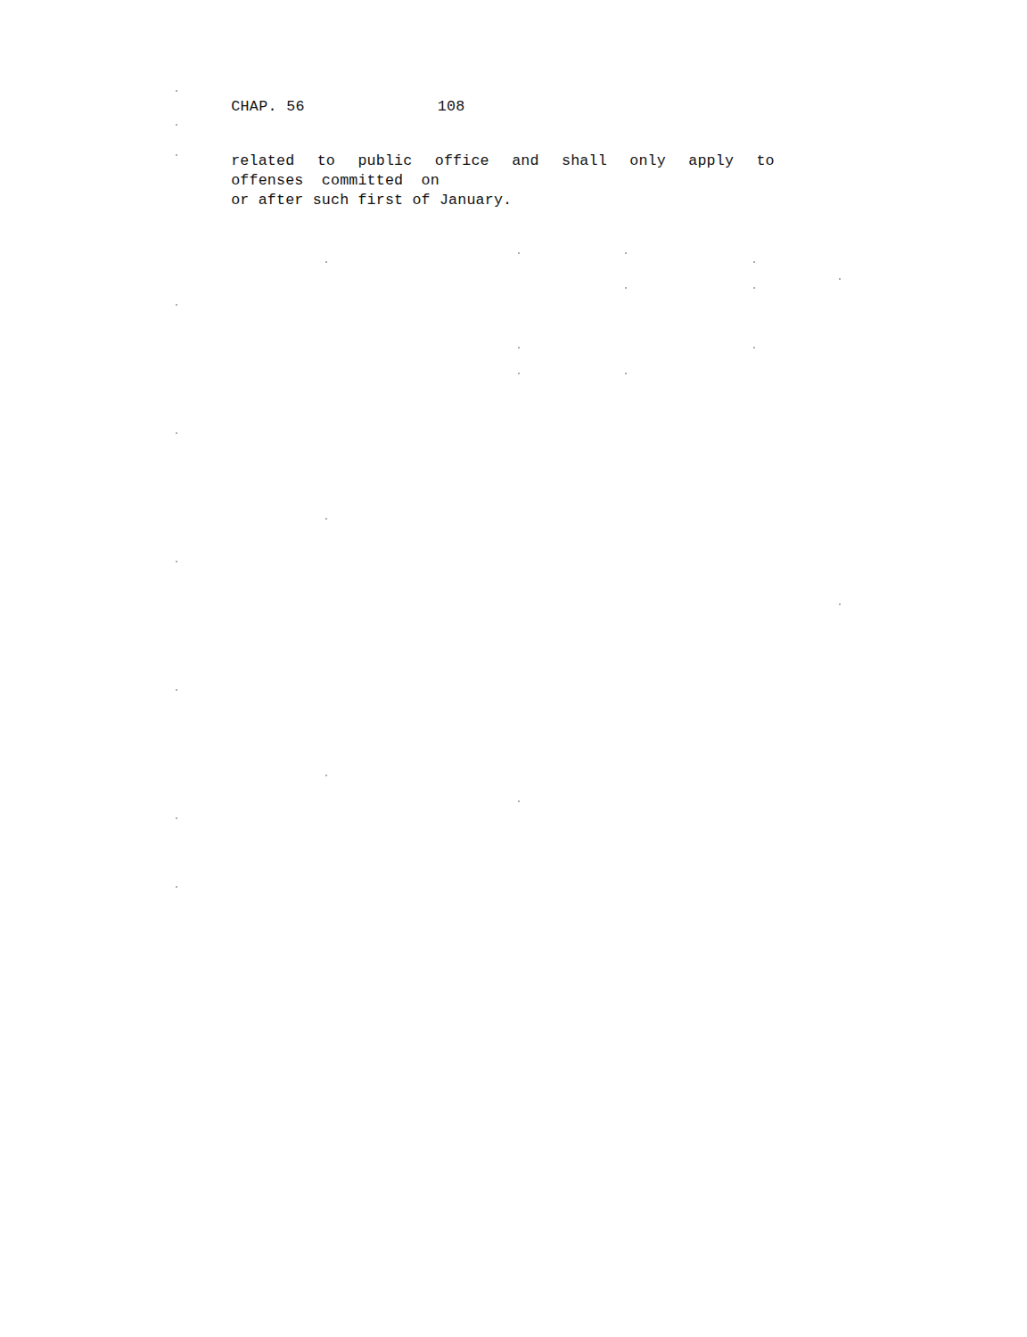CHAP. 56 108
related to public office and shall only apply to offenses committed on or after such first of January.